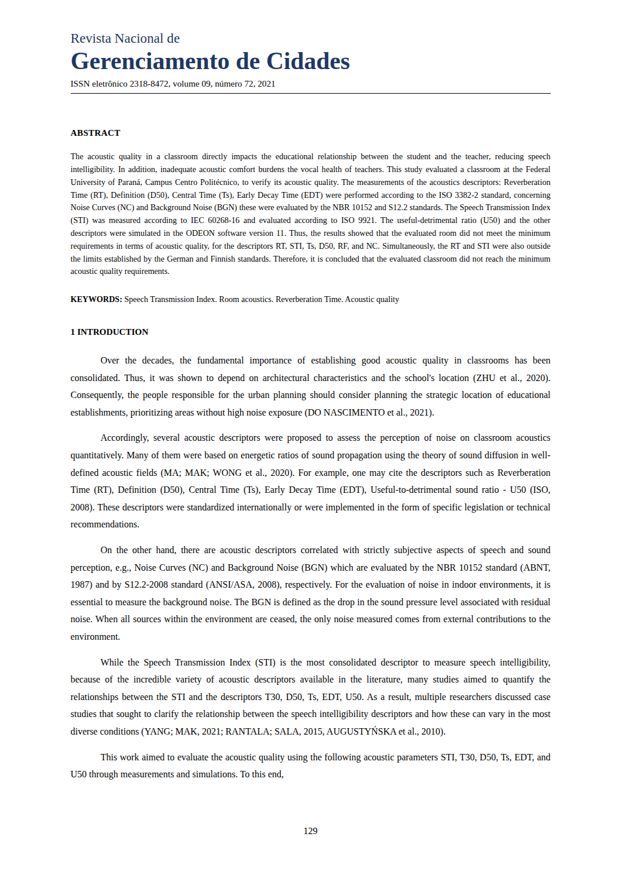Revista Nacional de
Gerenciamento de Cidades
ISSN eletrônico 2318-8472, volume 09, número 72, 2021
ABSTRACT
The acoustic quality in a classroom directly impacts the educational relationship between the student and the teacher, reducing speech intelligibility. In addition, inadequate acoustic comfort burdens the vocal health of teachers. This study evaluated a classroom at the Federal University of Paraná, Campus Centro Politécnico, to verify its acoustic quality. The measurements of the acoustics descriptors: Reverberation Time (RT), Definition (D50), Central Time (Ts), Early Decay Time (EDT) were performed according to the ISO 3382-2 standard, concerning Noise Curves (NC) and Background Noise (BGN) these were evaluated by the NBR 10152 and S12.2 standards. The Speech Transmission Index (STI) was measured according to IEC 60268-16 and evaluated according to ISO 9921. The useful-detrimental ratio (U50) and the other descriptors were simulated in the ODEON software version 11. Thus, the results showed that the evaluated room did not meet the minimum requirements in terms of acoustic quality, for the descriptors RT, STI, Ts, D50, RF, and NC. Simultaneously, the RT and STI were also outside the limits established by the German and Finnish standards. Therefore, it is concluded that the evaluated classroom did not reach the minimum acoustic quality requirements.
KEYWORDS: Speech Transmission Index. Room acoustics. Reverberation Time. Acoustic quality
1 INTRODUCTION
Over the decades, the fundamental importance of establishing good acoustic quality in classrooms has been consolidated. Thus, it was shown to depend on architectural characteristics and the school's location (ZHU et al., 2020). Consequently, the people responsible for the urban planning should consider planning the strategic location of educational establishments, prioritizing areas without high noise exposure (DO NASCIMENTO et al., 2021).
Accordingly, several acoustic descriptors were proposed to assess the perception of noise on classroom acoustics quantitatively. Many of them were based on energetic ratios of sound propagation using the theory of sound diffusion in well-defined acoustic fields (MA; MAK; WONG et al., 2020). For example, one may cite the descriptors such as Reverberation Time (RT), Definition (D50), Central Time (Ts), Early Decay Time (EDT), Useful-to-detrimental sound ratio - U50 (ISO, 2008). These descriptors were standardized internationally or were implemented in the form of specific legislation or technical recommendations.
On the other hand, there are acoustic descriptors correlated with strictly subjective aspects of speech and sound perception, e.g., Noise Curves (NC) and Background Noise (BGN) which are evaluated by the NBR 10152 standard (ABNT, 1987) and by S12.2-2008 standard (ANSI/ASA, 2008), respectively. For the evaluation of noise in indoor environments, it is essential to measure the background noise. The BGN is defined as the drop in the sound pressure level associated with residual noise. When all sources within the environment are ceased, the only noise measured comes from external contributions to the environment.
While the Speech Transmission Index (STI) is the most consolidated descriptor to measure speech intelligibility, because of the incredible variety of acoustic descriptors available in the literature, many studies aimed to quantify the relationships between the STI and the descriptors T30, D50, Ts, EDT, U50. As a result, multiple researchers discussed case studies that sought to clarify the relationship between the speech intelligibility descriptors and how these can vary in the most diverse conditions (YANG; MAK, 2021; RANTALA; SALA, 2015, AUGUSTYŃSKA et al., 2010).
This work aimed to evaluate the acoustic quality using the following acoustic parameters STI, T30, D50, Ts, EDT, and U50 through measurements and simulations. To this end,
129